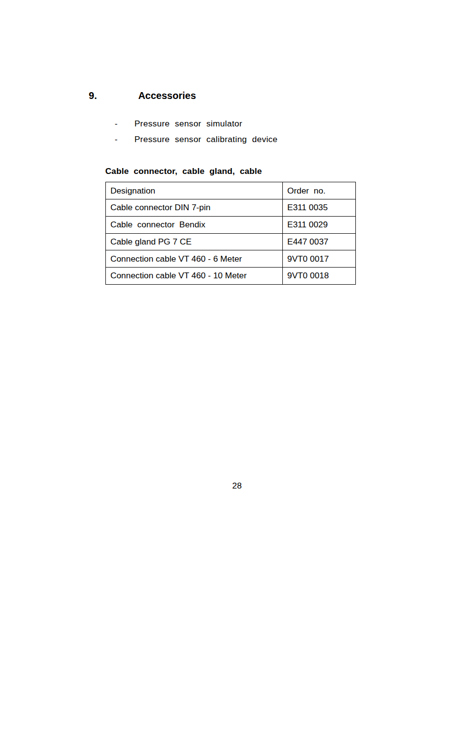9. Accessories
Pressure sensor simulator
Pressure sensor calibrating device
Cable connector, cable gland, cable
| Designation | Order no. |
| Cable connector DIN 7-pin | E311 0035 |
| Cable connector Bendix | E311 0029 |
| Cable gland PG 7 CE | E447 0037 |
| Connection cable VT 460 - 6 Meter | 9VT0 0017 |
| Connection cable VT 460 - 10 Meter | 9VT0 0018 |
28